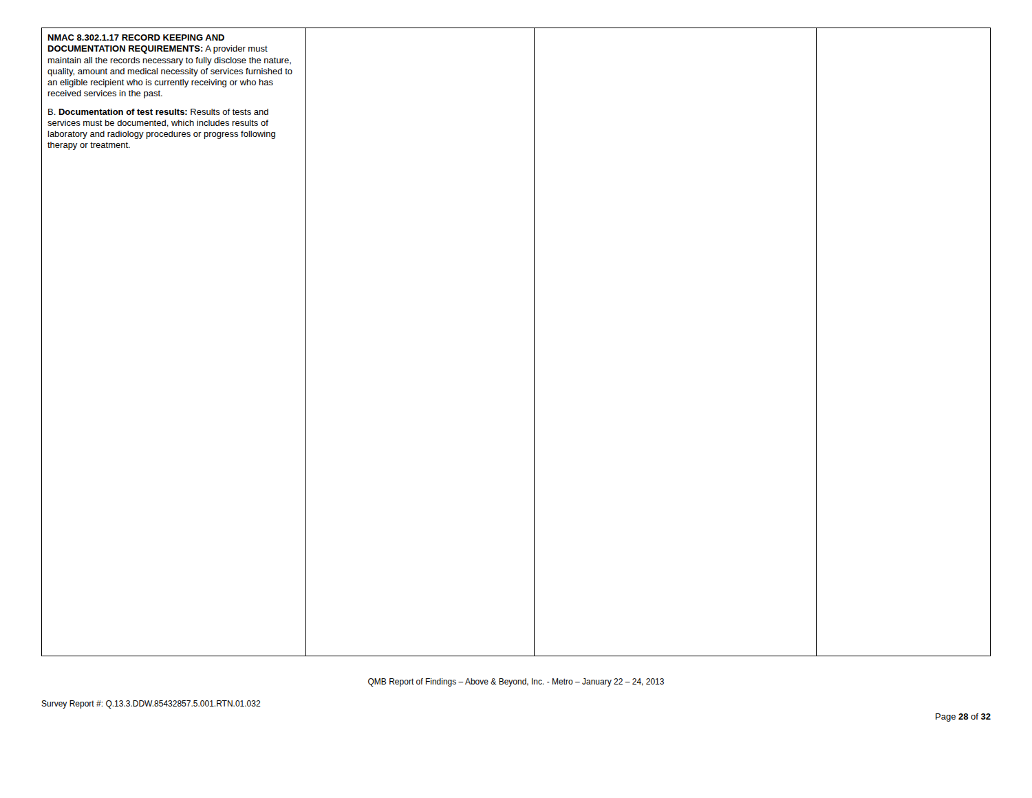| NMAC 8.302.1.17 RECORD KEEPING AND DOCUMENTATION REQUIREMENTS: A provider must maintain all the records necessary to fully disclose the nature, quality, amount and medical necessity of services furnished to an eligible recipient who is currently receiving or who has received services in the past. B. Documentation of test results: Results of tests and services must be documented, which includes results of laboratory and radiology procedures or progress following therapy or treatment. | | | |
QMB Report of Findings – Above & Beyond, Inc. - Metro – January 22 – 24, 2013
Survey Report #: Q.13.3.DDW.85432857.5.001.RTN.01.032
Page 28 of 32